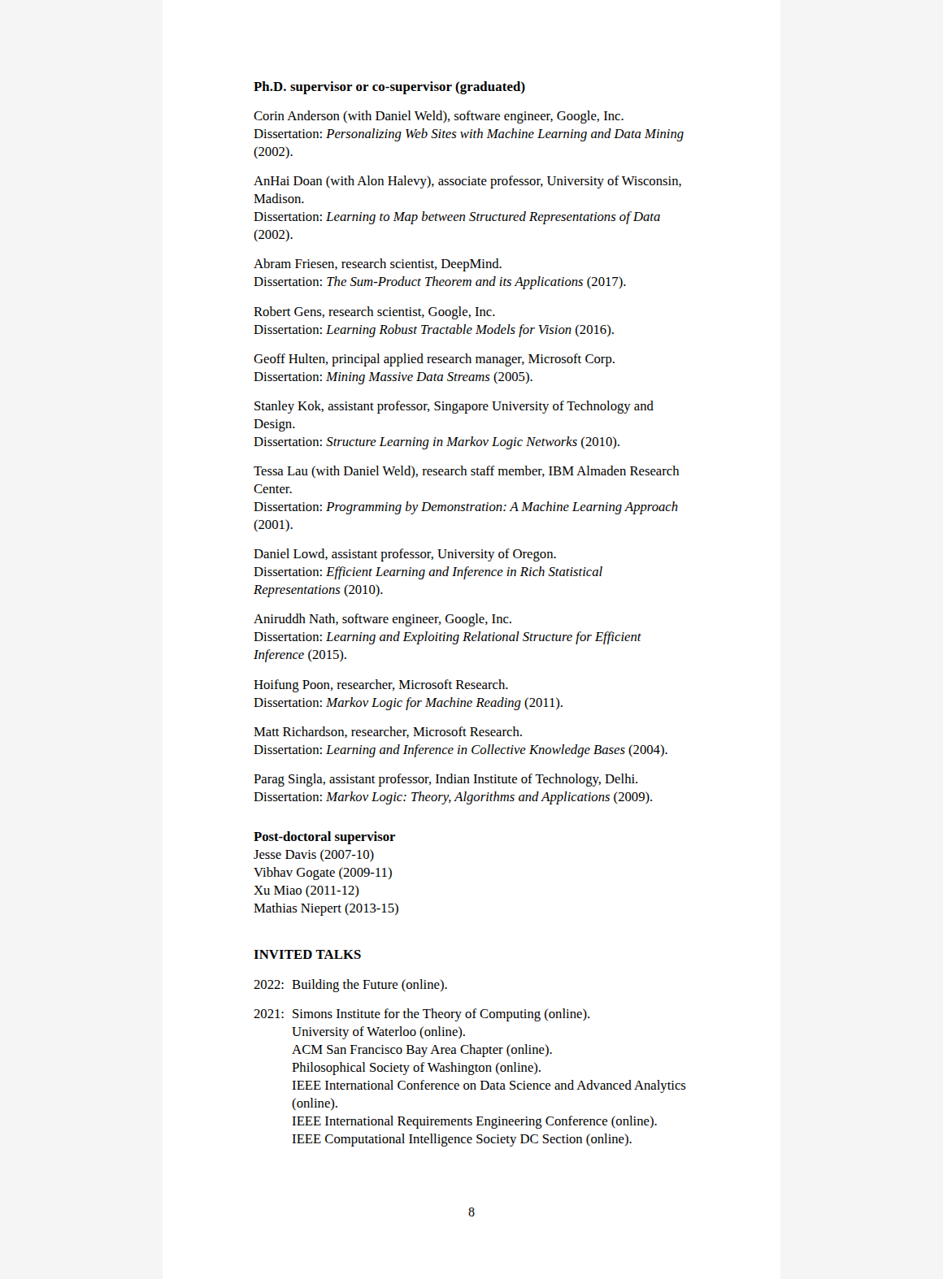Ph.D. supervisor or co-supervisor (graduated)
Corin Anderson (with Daniel Weld), software engineer, Google, Inc. Dissertation: Personalizing Web Sites with Machine Learning and Data Mining (2002).
AnHai Doan (with Alon Halevy), associate professor, University of Wisconsin, Madison. Dissertation: Learning to Map between Structured Representations of Data (2002).
Abram Friesen, research scientist, DeepMind. Dissertation: The Sum-Product Theorem and its Applications (2017).
Robert Gens, research scientist, Google, Inc. Dissertation: Learning Robust Tractable Models for Vision (2016).
Geoff Hulten, principal applied research manager, Microsoft Corp. Dissertation: Mining Massive Data Streams (2005).
Stanley Kok, assistant professor, Singapore University of Technology and Design. Dissertation: Structure Learning in Markov Logic Networks (2010).
Tessa Lau (with Daniel Weld), research staff member, IBM Almaden Research Center. Dissertation: Programming by Demonstration: A Machine Learning Approach (2001).
Daniel Lowd, assistant professor, University of Oregon. Dissertation: Efficient Learning and Inference in Rich Statistical Representations (2010).
Aniruddh Nath, software engineer, Google, Inc. Dissertation: Learning and Exploiting Relational Structure for Efficient Inference (2015).
Hoifung Poon, researcher, Microsoft Research. Dissertation: Markov Logic for Machine Reading (2011).
Matt Richardson, researcher, Microsoft Research. Dissertation: Learning and Inference in Collective Knowledge Bases (2004).
Parag Singla, assistant professor, Indian Institute of Technology, Delhi. Dissertation: Markov Logic: Theory, Algorithms and Applications (2009).
Post-doctoral supervisor
Jesse Davis (2007-10) Vibhav Gogate (2009-11) Xu Miao (2011-12) Mathias Niepert (2013-15)
INVITED TALKS
| 2022: | Building the Future (online). |
| 2021: | Simons Institute for the Theory of Computing (online). University of Waterloo (online). ACM San Francisco Bay Area Chapter (online). Philosophical Society of Washington (online). IEEE International Conference on Data Science and Advanced Analytics (online). IEEE International Requirements Engineering Conference (online). IEEE Computational Intelligence Society DC Section (online). |
8